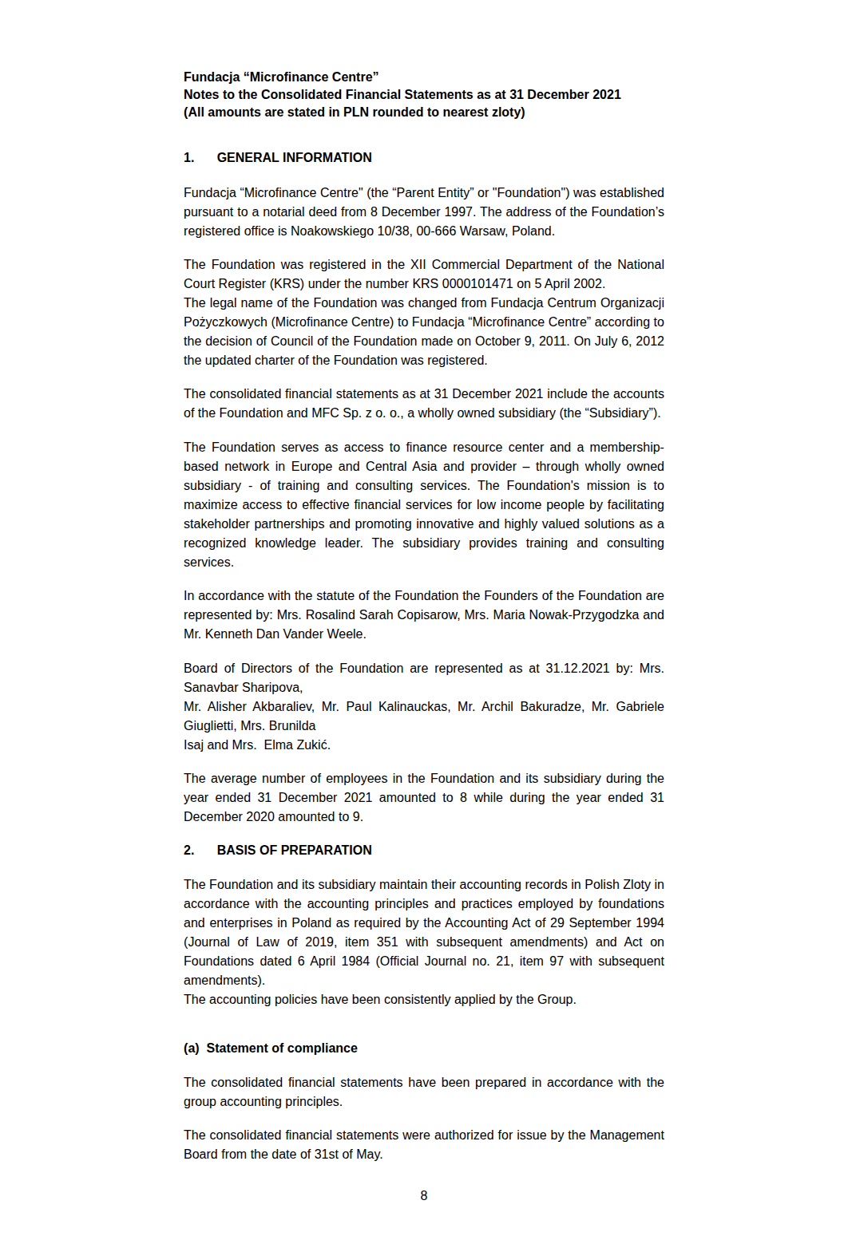Fundacja “Microfinance Centre”
Notes to the Consolidated Financial Statements as at 31 December 2021
(All amounts are stated in PLN rounded to nearest zloty)
1. GENERAL INFORMATION
Fundacja “Microfinance Centre" (the “Parent Entity” or "Foundation") was established pursuant to a notarial deed from 8 December 1997. The address of the Foundation’s registered office is Noakowskiego 10/38, 00-666 Warsaw, Poland.
The Foundation was registered in the XII Commercial Department of the National Court Register (KRS) under the number KRS 0000101471 on 5 April 2002.
The legal name of the Foundation was changed from Fundacja Centrum Organizacji Pożyczkowych (Microfinance Centre) to Fundacja “Microfinance Centre” according to the decision of Council of the Foundation made on October 9, 2011. On July 6, 2012 the updated charter of the Foundation was registered.
The consolidated financial statements as at 31 December 2021 include the accounts of the Foundation and MFC Sp. z o. o., a wholly owned subsidiary (the “Subsidiary”).
The Foundation serves as access to finance resource center and a membership-based network in Europe and Central Asia and provider – through wholly owned subsidiary - of training and consulting services. The Foundation's mission is to maximize access to effective financial services for low income people by facilitating stakeholder partnerships and promoting innovative and highly valued solutions as a recognized knowledge leader. The subsidiary provides training and consulting services.
In accordance with the statute of the Foundation the Founders of the Foundation are represented by: Mrs. Rosalind Sarah Copisarow, Mrs. Maria Nowak-Przygodzka and Mr. Kenneth Dan Vander Weele.
Board of Directors of the Foundation are represented as at 31.12.2021 by: Mrs. Sanavbar Sharipova,
Mr. Alisher Akbaraliev, Mr. Paul Kalinauckas, Mr. Archil Bakuradze, Mr. Gabriele Giuglietti, Mrs. Brunilda
Isaj and Mrs. Elma Zukić.
The average number of employees in the Foundation and its subsidiary during the year ended 31 December 2021 amounted to 8 while during the year ended 31 December 2020 amounted to 9.
2. BASIS OF PREPARATION
The Foundation and its subsidiary maintain their accounting records in Polish Zloty in accordance with the accounting principles and practices employed by foundations and enterprises in Poland as required by the Accounting Act of 29 September 1994 (Journal of Law of 2019, item 351 with subsequent amendments) and Act on Foundations dated 6 April 1984 (Official Journal no. 21, item 97 with subsequent amendments).
The accounting policies have been consistently applied by the Group.
(a) Statement of compliance
The consolidated financial statements have been prepared in accordance with the group accounting principles.
The consolidated financial statements were authorized for issue by the Management Board from the date of 31st of May.
8